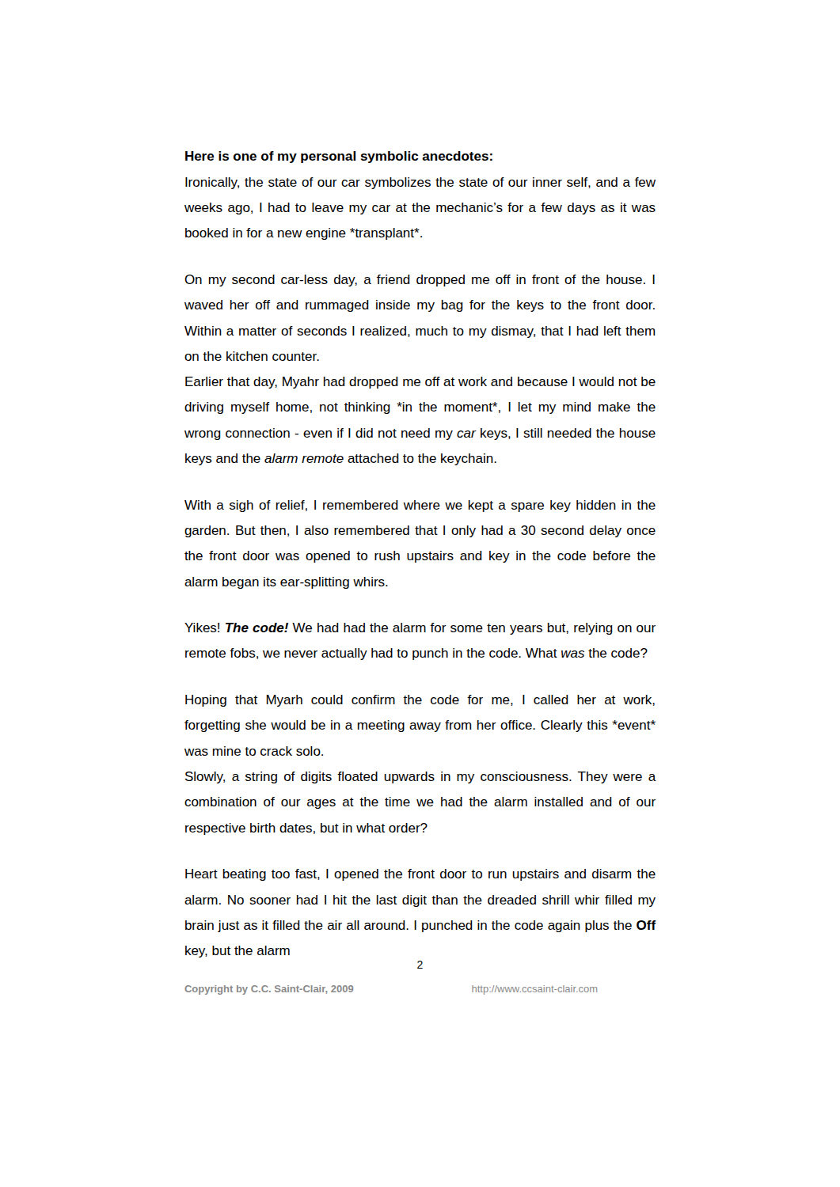Here is one of my personal symbolic anecdotes:
Ironically, the state of our car symbolizes the state of our inner self, and a few weeks ago, I had to leave my car at the mechanic’s for a few days as it was booked in for a new engine *transplant*.
On my second car-less day, a friend dropped me off in front of the house. I waved her off and rummaged inside my bag for the keys to the front door. Within a matter of seconds I realized, much to my dismay, that I had left them on the kitchen counter.
Earlier that day, Myahr had dropped me off at work and because I would not be driving myself home, not thinking *in the moment*, I let my mind make the wrong connection - even if I did not need my car keys, I still needed the house keys and the alarm remote attached to the keychain.
With a sigh of relief, I remembered where we kept a spare key hidden in the garden. But then, I also remembered that I only had a 30 second delay once the front door was opened to rush upstairs and key in the code before the alarm began its ear-splitting whirs.
Yikes! The code! We had had the alarm for some ten years but, relying on our remote fobs, we never actually had to punch in the code. What was the code?
Hoping that Myarh could confirm the code for me, I called her at work, forgetting she would be in a meeting away from her office. Clearly this *event* was mine to crack solo.
Slowly, a string of digits floated upwards in my consciousness. They were a combination of our ages at the time we had the alarm installed and of our respective birth dates, but in what order?
Heart beating too fast, I opened the front door to run upstairs and disarm the alarm. No sooner had I hit the last digit than the dreaded shrill whir filled my brain just as it filled the air all around. I punched in the code again plus the Off key, but the alarm
2
Copyright by C.C. Saint-Clair, 2009 http://www.ccsaint-clair.com